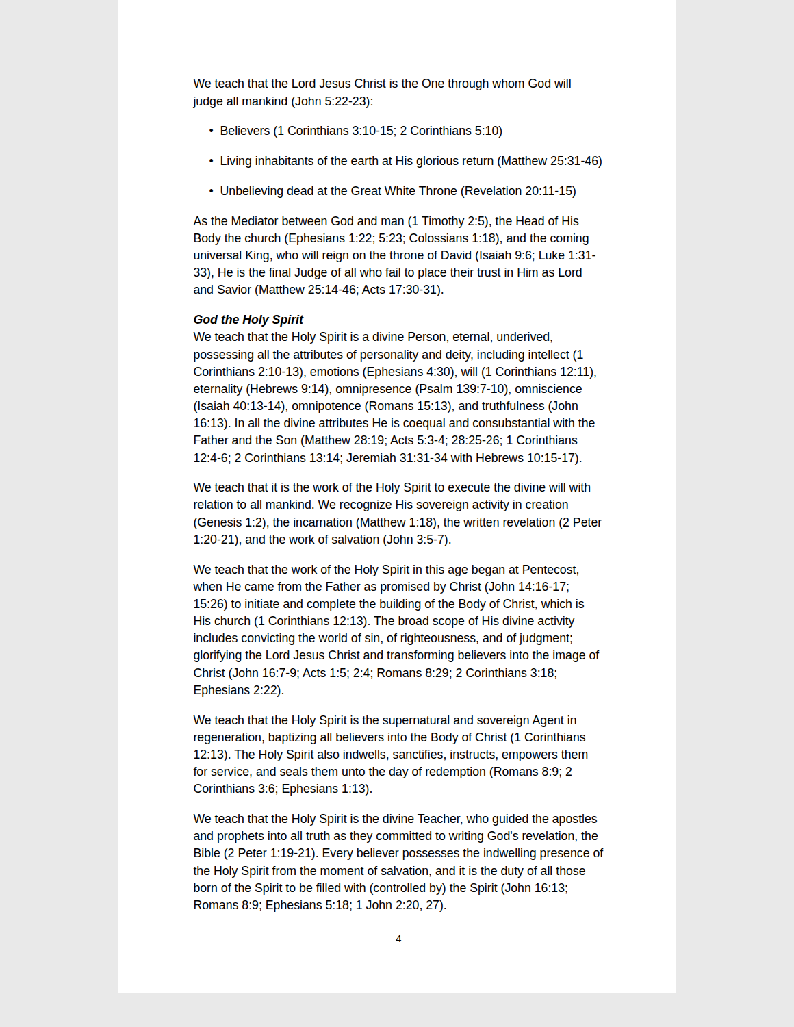We teach that the Lord Jesus Christ is the One through whom God will judge all mankind (John 5:22-23):
Believers (1 Corinthians 3:10-15; 2 Corinthians 5:10)
Living inhabitants of the earth at His glorious return (Matthew 25:31-46)
Unbelieving dead at the Great White Throne (Revelation 20:11-15)
As the Mediator between God and man (1 Timothy 2:5), the Head of His Body the church (Ephesians 1:22; 5:23; Colossians 1:18), and the coming universal King, who will reign on the throne of David (Isaiah 9:6; Luke 1:31-33), He is the final Judge of all who fail to place their trust in Him as Lord and Savior (Matthew 25:14-46; Acts 17:30-31).
God the Holy Spirit
We teach that the Holy Spirit is a divine Person, eternal, underived, possessing all the attributes of personality and deity, including intellect (1 Corinthians 2:10-13), emotions (Ephesians 4:30), will (1 Corinthians 12:11), eternality (Hebrews 9:14), omnipresence (Psalm 139:7-10), omniscience (Isaiah 40:13-14), omnipotence (Romans 15:13), and truthfulness (John 16:13). In all the divine attributes He is coequal and consubstantial with the Father and the Son (Matthew 28:19; Acts 5:3-4; 28:25-26; 1 Corinthians 12:4-6; 2 Corinthians 13:14; Jeremiah 31:31-34 with Hebrews 10:15-17).
We teach that it is the work of the Holy Spirit to execute the divine will with relation to all mankind. We recognize His sovereign activity in creation (Genesis 1:2), the incarnation (Matthew 1:18), the written revelation (2 Peter 1:20-21), and the work of salvation (John 3:5-7).
We teach that the work of the Holy Spirit in this age began at Pentecost, when He came from the Father as promised by Christ (John 14:16-17; 15:26) to initiate and complete the building of the Body of Christ, which is His church (1 Corinthians 12:13). The broad scope of His divine activity includes convicting the world of sin, of righteousness, and of judgment; glorifying the Lord Jesus Christ and transforming believers into the image of Christ (John 16:7-9; Acts 1:5; 2:4; Romans 8:29; 2 Corinthians 3:18; Ephesians 2:22).
We teach that the Holy Spirit is the supernatural and sovereign Agent in regeneration, baptizing all believers into the Body of Christ (1 Corinthians 12:13). The Holy Spirit also indwells, sanctifies, instructs, empowers them for service, and seals them unto the day of redemption (Romans 8:9; 2 Corinthians 3:6; Ephesians 1:13).
We teach that the Holy Spirit is the divine Teacher, who guided the apostles and prophets into all truth as they committed to writing God's revelation, the Bible (2 Peter 1:19-21). Every believer possesses the indwelling presence of the Holy Spirit from the moment of salvation, and it is the duty of all those born of the Spirit to be filled with (controlled by) the Spirit (John 16:13; Romans 8:9; Ephesians 5:18; 1 John 2:20, 27).
4